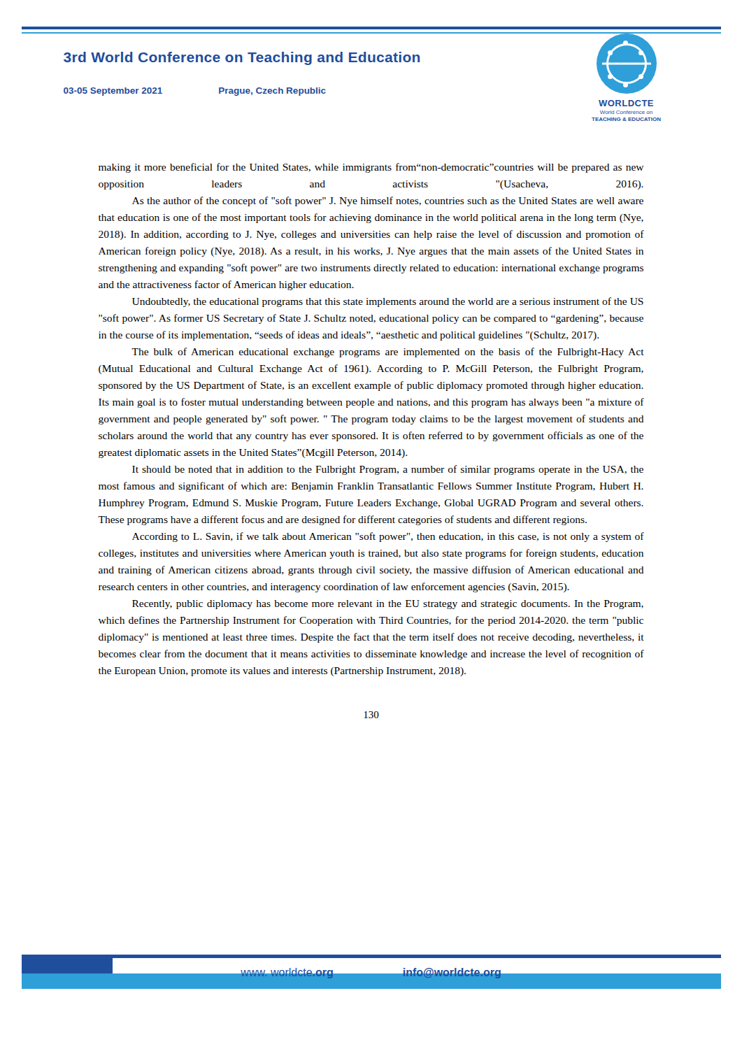3rd World Conference on Teaching and Education
03-05 September 2021
Prague, Czech Republic
WORLDCTE
World Conference on
TEACHING & EDUCATION
making it more beneficial for the United States, while immigrants from“non-democratic”countries will be prepared as new opposition leaders and activists "(Usacheva, 2016).
As the author of the concept of "soft power" J. Nye himself notes, countries such as the United States are well aware that education is one of the most important tools for achieving dominance in the world political arena in the long term (Nye, 2018). In addition, according to J. Nye, colleges and universities can help raise the level of discussion and promotion of American foreign policy (Nye, 2018). As a result, in his works, J. Nye argues that the main assets of the United States in strengthening and expanding "soft power" are two instruments directly related to education: international exchange programs and the attractiveness factor of American higher education.
Undoubtedly, the educational programs that this state implements around the world are a serious instrument of the US "soft power". As former US Secretary of State J. Schultz noted, educational policy can be compared to “gardening”, because in the course of its implementation, “seeds of ideas and ideals”, “aesthetic and political guidelines "(Schultz, 2017).
The bulk of American educational exchange programs are implemented on the basis of the Fulbright-Hacy Act (Mutual Educational and Cultural Exchange Act of 1961). According to P. McGill Peterson, the Fulbright Program, sponsored by the US Department of State, is an excellent example of public diplomacy promoted through higher education. Its main goal is to foster mutual understanding between people and nations, and this program has always been "a mixture of government and people generated by" soft power. " The program today claims to be the largest movement of students and scholars around the world that any country has ever sponsored. It is often referred to by government officials as one of the greatest diplomatic assets in the United States”(Mcgill Peterson, 2014).
It should be noted that in addition to the Fulbright Program, a number of similar programs operate in the USA, the most famous and significant of which are: Benjamin Franklin Transatlantic Fellows Summer Institute Program, Hubert H. Humphrey Program, Edmund S. Muskie Program, Future Leaders Exchange, Global UGRAD Program and several others. These programs have a different focus and are designed for different categories of students and different regions.
According to L. Savin, if we talk about American "soft power", then education, in this case, is not only a system of colleges, institutes and universities where American youth is trained, but also state programs for foreign students, education and training of American citizens abroad, grants through civil society, the massive diffusion of American educational and research centers in other countries, and interagency coordination of law enforcement agencies (Savin, 2015).
Recently, public diplomacy has become more relevant in the EU strategy and strategic documents. In the Program, which defines the Partnership Instrument for Cooperation with Third Countries, for the period 2014-2020. the term "public diplomacy" is mentioned at least three times. Despite the fact that the term itself does not receive decoding, nevertheless, it becomes clear from the document that it means activities to disseminate knowledge and increase the level of recognition of the European Union, promote its values and interests (Partnership Instrument, 2018).
130
www. worldcte.org info@worldcte.org